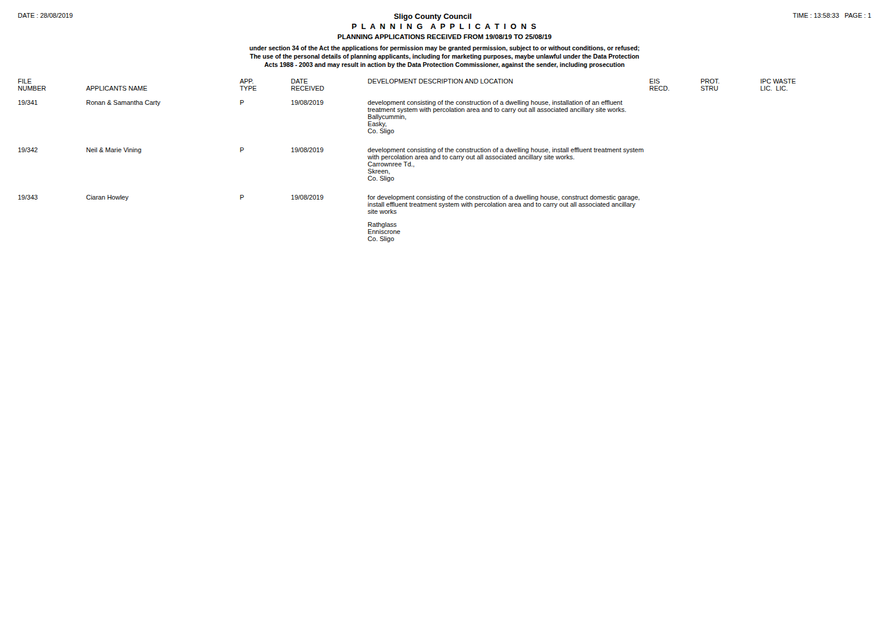DATE : 28/08/2019
Sligo County Council
TIME : 13:58:33 PAGE : 1
P L A N N I N G A P P L I C A T I O N S
PLANNING APPLICATIONS RECEIVED FROM 19/08/19 TO 25/08/19
under section 34 of the Act the applications for permission may be granted permission, subject to or without conditions, or refused;
The use of the personal details of planning applicants, including for marketing purposes, maybe unlawful under the Data Protection
Acts 1988 - 2003 and may result in action by the Data Protection Commissioner, against the sender, including prosecution
| FILE NUMBER | APPLICANTS NAME | APP. TYPE | DATE RECEIVED | DEVELOPMENT DESCRIPTION AND LOCATION | EIS RECD. | PROT. STRU | IPC WASTE LIC. LIC. |
| --- | --- | --- | --- | --- | --- | --- | --- |
| 19/341 | Ronan & Samantha Carty | P | 19/08/2019 | development consisting of the construction of a dwelling house, installation of an effluent treatment system with percolation area and to carry out all associated ancillary site works. Ballycummin, Easky, Co. Sligo | | | |
| 19/342 | Neil & Marie Vining | P | 19/08/2019 | development consisting of the construction of a dwelling house, install effluent treatment system with percolation area and to carry out all associated ancillary site works. Carrownree Td., Skreen, Co. Sligo | | | |
| 19/343 | Ciaran Howley | P | 19/08/2019 | for development consisting of the construction of a dwelling house, construct domestic garage, install effluent treatment system with percolation area and to carry out all associated ancillary site works Rathglass Enniscrone Co. Sligo | | | |